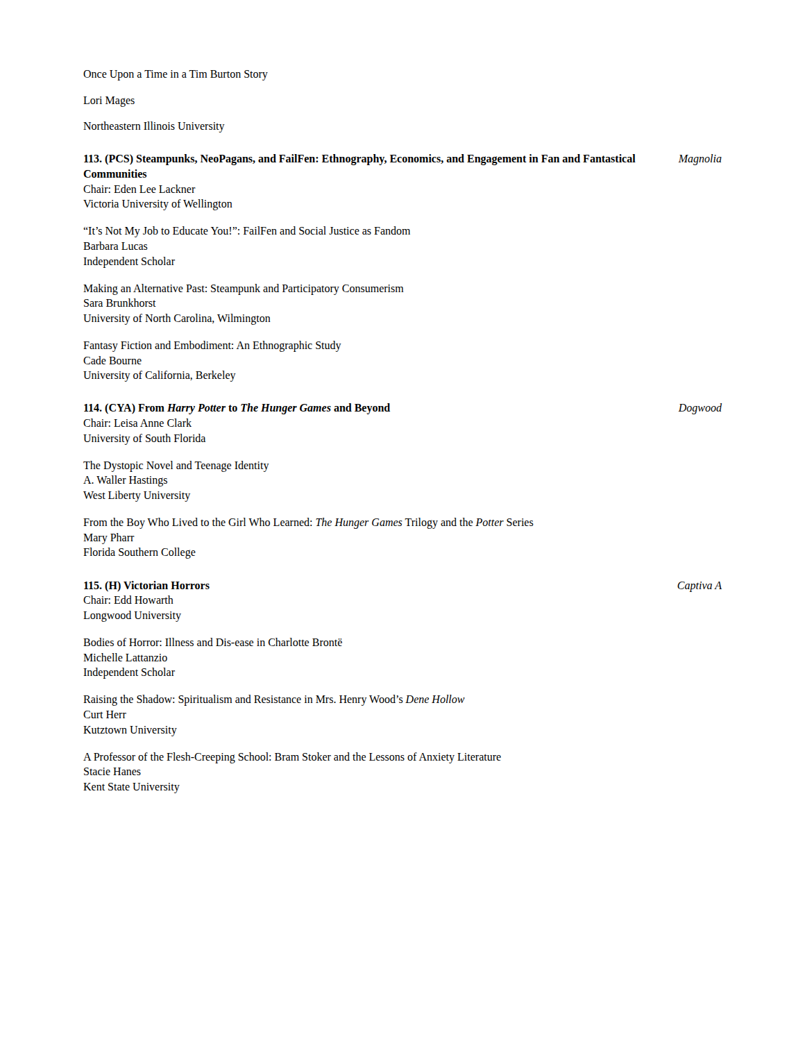Once Upon a Time in a Tim Burton Story
Lori Mages
Northeastern Illinois University
113. (PCS) Steampunks, NeoPagans, and FailFen: Ethnography, Economics, and Engagement in Fan and Fantastical Communities Magnolia
Chair: Eden Lee Lackner
Victoria University of Wellington
“It’s Not My Job to Educate You!”: FailFen and Social Justice as Fandom
Barbara Lucas
Independent Scholar
Making an Alternative Past: Steampunk and Participatory Consumerism
Sara Brunkhorst
University of North Carolina, Wilmington
Fantasy Fiction and Embodiment: An Ethnographic Study
Cade Bourne
University of California, Berkeley
114. (CYA) From Harry Potter to The Hunger Games and Beyond Dogwood
Chair: Leisa Anne Clark
University of South Florida
The Dystopic Novel and Teenage Identity
A. Waller Hastings
West Liberty University
From the Boy Who Lived to the Girl Who Learned: The Hunger Games Trilogy and the Potter Series
Mary Pharr
Florida Southern College
115. (H) Victorian Horrors Captiva A
Chair: Edd Howarth
Longwood University
Bodies of Horror: Illness and Dis-ease in Charlotte Brontë
Michelle Lattanzio
Independent Scholar
Raising the Shadow: Spiritualism and Resistance in Mrs. Henry Wood’s Dene Hollow
Curt Herr
Kutztown University
A Professor of the Flesh-Creeping School: Bram Stoker and the Lessons of Anxiety Literature
Stacie Hanes
Kent State University